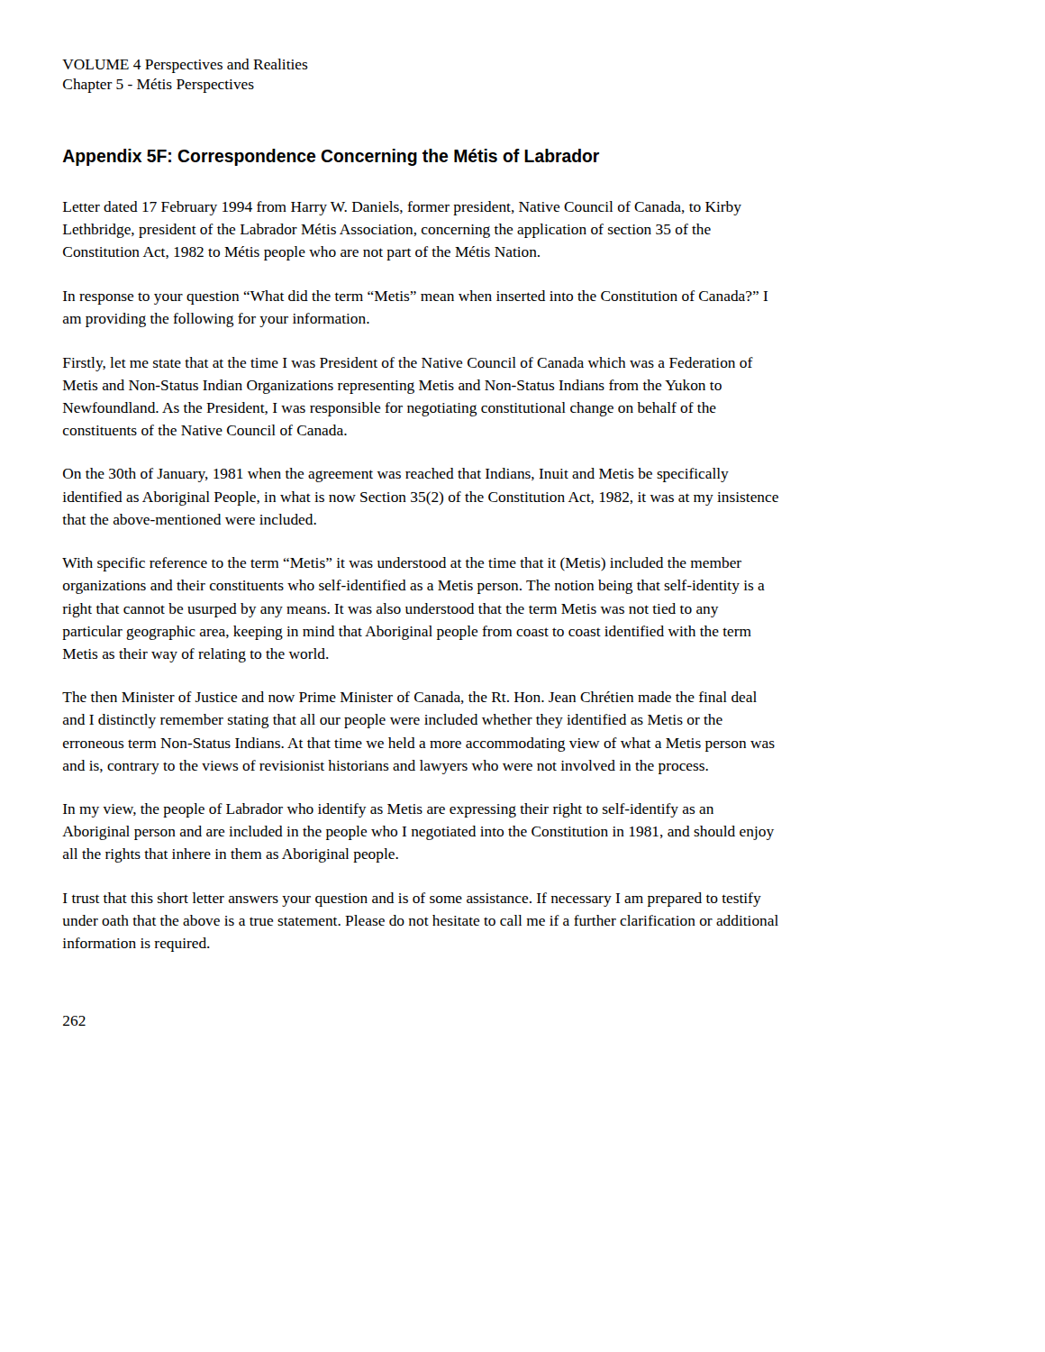VOLUME 4 Perspectives and Realities
Chapter 5 - Métis Perspectives
Appendix 5F: Correspondence Concerning the Métis of Labrador
Letter dated 17 February 1994 from Harry W. Daniels, former president, Native Council of Canada, to Kirby Lethbridge, president of the Labrador Métis Association, concerning the application of section 35 of the Constitution Act, 1982 to Métis people who are not part of the Métis Nation.
In response to your question “What did the term “Metis” mean when inserted into the Constitution of Canada?” I am providing the following for your information.
Firstly, let me state that at the time I was President of the Native Council of Canada which was a Federation of Metis and Non-Status Indian Organizations representing Metis and Non-Status Indians from the Yukon to Newfoundland. As the President, I was responsible for negotiating constitutional change on behalf of the constituents of the Native Council of Canada.
On the 30th of January, 1981 when the agreement was reached that Indians, Inuit and Metis be specifically identified as Aboriginal People, in what is now Section 35(2) of the Constitution Act, 1982, it was at my insistence that the above-mentioned were included.
With specific reference to the term “Metis” it was understood at the time that it (Metis) included the member organizations and their constituents who self-identified as a Metis person. The notion being that self-identity is a right that cannot be usurped by any means. It was also understood that the term Metis was not tied to any particular geographic area, keeping in mind that Aboriginal people from coast to coast identified with the term Metis as their way of relating to the world.
The then Minister of Justice and now Prime Minister of Canada, the Rt. Hon. Jean Chrétien made the final deal and I distinctly remember stating that all our people were included whether they identified as Metis or the erroneous term Non-Status Indians. At that time we held a more accommodating view of what a Metis person was and is, contrary to the views of revisionist historians and lawyers who were not involved in the process.
In my view, the people of Labrador who identify as Metis are expressing their right to self-identify as an Aboriginal person and are included in the people who I negotiated into the Constitution in 1981, and should enjoy all the rights that inhere in them as Aboriginal people.
I trust that this short letter answers your question and is of some assistance. If necessary I am prepared to testify under oath that the above is a true statement. Please do not hesitate to call me if a further clarification or additional information is required.
262